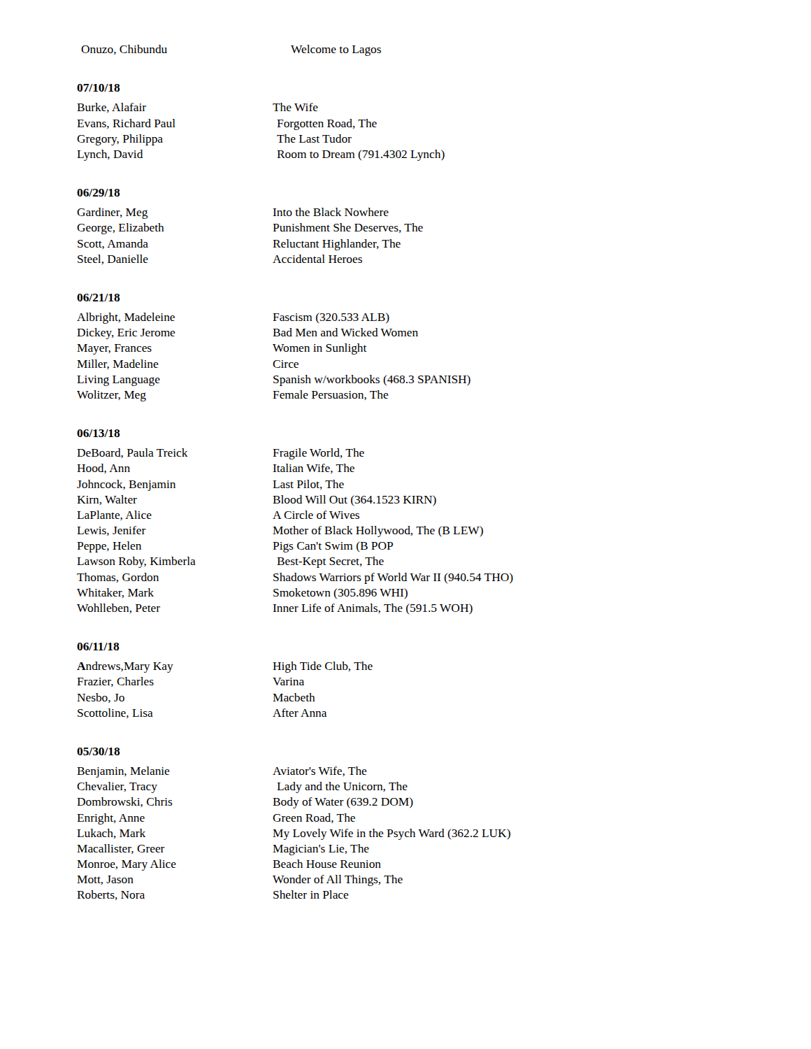Onuzo, Chibundu Welcome to Lagos
07/10/18
Burke, Alafair The Wife
Evans, Richard Paul Forgotten Road, The
Gregory, Philippa The Last Tudor
Lynch, David Room to Dream (791.4302 Lynch)
06/29/18
Gardiner, Meg Into the Black Nowhere
George, Elizabeth Punishment She Deserves, The
Scott, Amanda Reluctant Highlander, The
Steel, Danielle Accidental Heroes
06/21/18
Albright, Madeleine Fascism (320.533 ALB)
Dickey, Eric Jerome Bad Men and Wicked Women
Mayer, Frances Women in Sunlight
Miller, Madeline Circe
Living Language Spanish w/workbooks (468.3 SPANISH)
Wolitzer, Meg Female Persuasion, The
06/13/18
DeBoard, Paula Treick Fragile World, The
Hood, Ann Italian Wife, The
Johncock, Benjamin Last Pilot, The
Kirn, Walter Blood Will Out (364.1523 KIRN)
LaPlante, Alice A Circle of Wives
Lewis, Jenifer Mother of Black Hollywood, The (B LEW)
Peppe, Helen Pigs Can't Swim (B POP
Lawson Roby, Kimberla Best-Kept Secret, The
Thomas, Gordon Shadows Warriors pf World War II (940.54 THO)
Whitaker, Mark Smoketown (305.896 WHI)
Wohlleben, Peter Inner Life of Animals, The (591.5 WOH)
06/11/18
Andrews,Mary Kay High Tide Club, The
Frazier, Charles Varina
Nesbo, Jo Macbeth
Scottoline, Lisa After Anna
05/30/18
Benjamin, Melanie Aviator's Wife, The
Chevalier, Tracy Lady and the Unicorn, The
Dombrowski, Chris Body of Water (639.2 DOM)
Enright, Anne Green Road, The
Lukach, Mark My Lovely Wife in the Psych Ward (362.2 LUK)
Macallister, Greer Magician's Lie, The
Monroe, Mary Alice Beach House Reunion
Mott, Jason Wonder of All Things, The
Roberts, Nora Shelter in Place